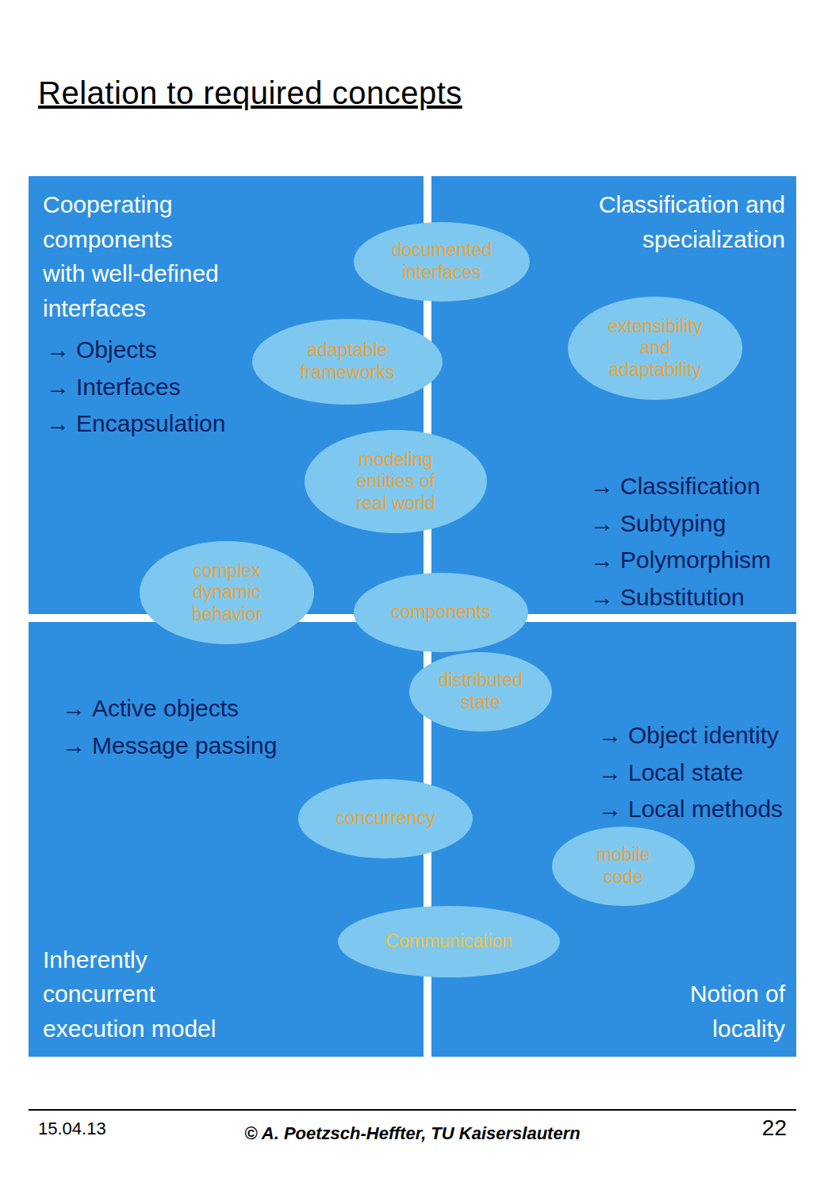Relation to required concepts
Cooperating components
with well-defined
interfaces
Objects
Interfaces
Encapsulation
Classification and
specialization
Classification
Subtyping
Polymorphism
Substitution
Active objects
Message passing
Inherently
concurrent
execution model
Object identity
Local state
Local methods
Notion of
locality
documented
interfaces
adaptable
frameworks
modeling
entities of
real world
complex
dynamic
behavior
components
extensibility
and
adaptability
distributed
state
concurrency
mobile
code
Communication
15.04.13
© A. Poetzsch-Heffter, TU Kaiserslautern
22